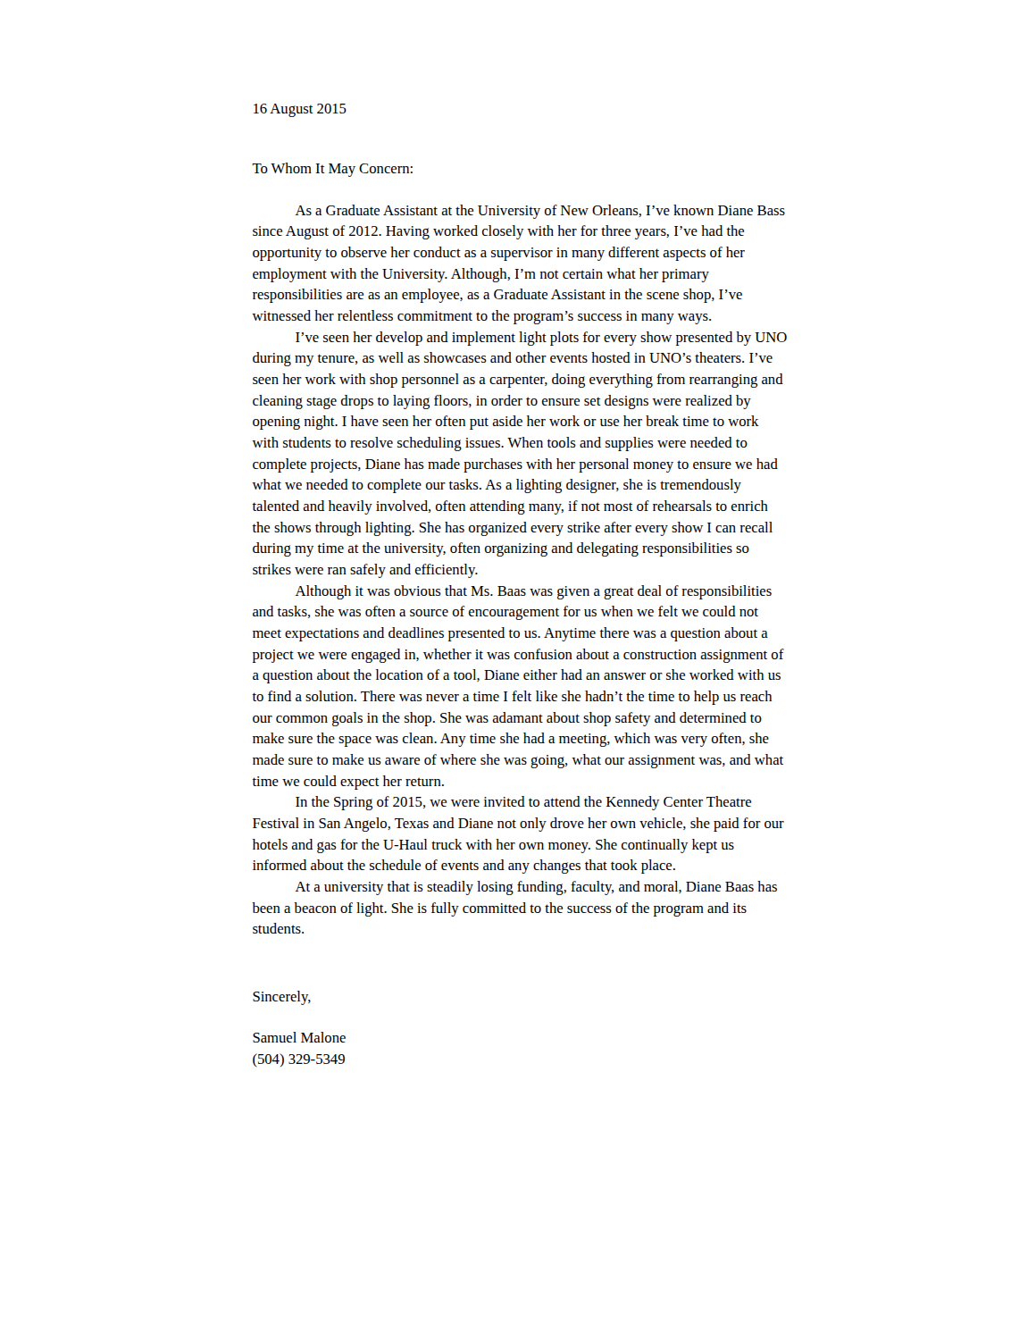16 August 2015
To Whom It May Concern:
As a Graduate Assistant at the University of New Orleans, I’ve known Diane Bass since August of 2012. Having worked closely with her for three years, I’ve had the opportunity to observe her conduct as a supervisor in many different aspects of her employment with the University. Although, I’m not certain what her primary responsibilities are as an employee, as a Graduate Assistant in the scene shop, I’ve witnessed her relentless commitment to the program’s success in many ways.
I’ve seen her develop and implement light plots for every show presented by UNO during my tenure, as well as showcases and other events hosted in UNO’s theaters. I’ve seen her work with shop personnel as a carpenter, doing everything from rearranging and cleaning stage drops to laying floors, in order to ensure set designs were realized by opening night. I have seen her often put aside her work or use her break time to work with students to resolve scheduling issues. When tools and supplies were needed to complete projects, Diane has made purchases with her personal money to ensure we had what we needed to complete our tasks. As a lighting designer, she is tremendously talented and heavily involved, often attending many, if not most of rehearsals to enrich the shows through lighting. She has organized every strike after every show I can recall during my time at the university, often organizing and delegating responsibilities so strikes were ran safely and efficiently.
Although it was obvious that Ms. Baas was given a great deal of responsibilities and tasks, she was often a source of encouragement for us when we felt we could not meet expectations and deadlines presented to us. Anytime there was a question about a project we were engaged in, whether it was confusion about a construction assignment of a question about the location of a tool, Diane either had an answer or she worked with us to find a solution. There was never a time I felt like she hadn’t the time to help us reach our common goals in the shop. She was adamant about shop safety and determined to make sure the space was clean. Any time she had a meeting, which was very often, she made sure to make us aware of where she was going, what our assignment was, and what time we could expect her return.
In the Spring of 2015, we were invited to attend the Kennedy Center Theatre Festival in San Angelo, Texas and Diane not only drove her own vehicle, she paid for our hotels and gas for the U-Haul truck with her own money. She continually kept us informed about the schedule of events and any changes that took place.
At a university that is steadily losing funding, faculty, and moral, Diane Baas has been a beacon of light. She is fully committed to the success of the program and its students.
Sincerely,
Samuel Malone
(504) 329-5349